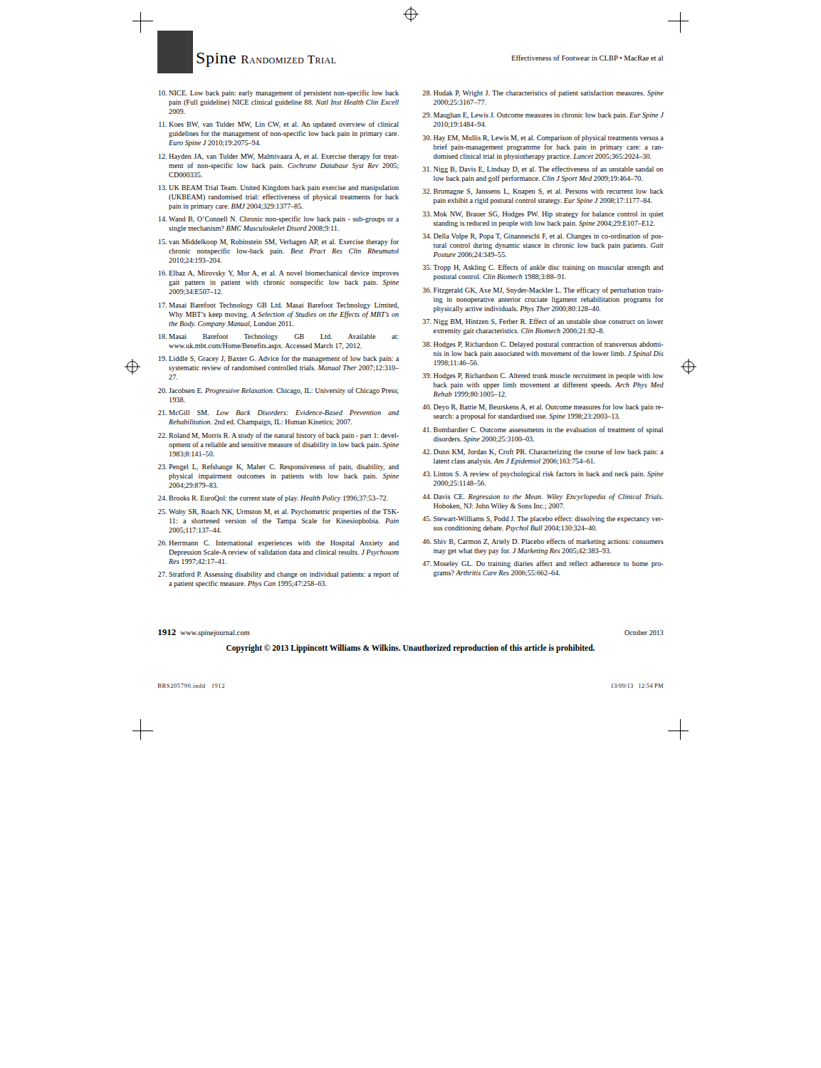Spine Randomized Trial
Effectiveness of Footwear in CLBP • MacRae et al
NICE. Low back pain: early management of persistent non-specific low back pain (Full guideline) NICE clinical guideline 88. Natl Inst Health Clin Excell 2009.
Koes BW, van Tulder MW, Lin CW, et al. An updated overview of clinical guidelines for the management of non-specific low back pain in primary care. Euro Spine J 2010;19:2075–94.
Hayden JA, van Tulder MW, Malmivaara A, et al. Exercise therapy for treatment of non-specific low back pain. Cochrane Database Syst Rev 2005; CD000335.
UK BEAM Trial Team. United Kingdom back pain exercise and manipulation (UKBEAM) randomised trial: effectiveness of physical treatments for back pain in primary care. BMJ 2004;329:1377–85.
Wand B, O’Connell N. Chronic non-specific low back pain - sub-groups or a single mechanism? BMC Musculoskelet Disord 2008;9:11.
van Middelkoop M, Rubinstein SM, Verhagen AP, et al. Exercise therapy for chronic nonspecific low-back pain. Best Pract Res Clin Rheumatol 2010;24:193–204.
Elbaz A, Mirovsky Y, Mor A, et al. A novel biomechanical device improves gait pattern in patient with chronic nonspecific low back pain. Spine 2009;34:E507–12.
Masai Barefoot Technology GB Ltd. Masai Barefoot Technology Limited, Why MBT’s keep moving. A Selection of Studies on the Effects of MBT’s on the Body. Company Manual, London 2011.
Masai Barefoot Technology GB Ltd. Available at: www.uk.mbt.com/Home/Benefits.aspx. Accessed March 17, 2012.
Liddle S, Gracey J, Baxter G. Advice for the management of low back pain: a systematic review of randomised controlled trials. Manual Ther 2007;12:310–27.
Jacobsen E. Progressive Relaxation. Chicago, IL: University of Chicago Press; 1938.
McGill SM. Low Back Disorders: Evidence-Based Prevention and Rehabilitation. 2nd ed. Champaign, IL: Human Kinetics; 2007.
Roland M, Morris R. A study of the natural history of back pain - part 1: development of a reliable and sensitive measure of disability in low back pain. Spine 1983;8:141–50.
Pengel L, Refshauge K, Maher C. Responsiveness of pain, disability, and physical impairment outcomes in patients with low back pain. Spine 2004;29:879–83.
Brooks R. EuroQol: the current state of play. Health Policy 1996;37:53–72.
Woby SR, Roach NK, Urmston M, et al. Psychometric properties of the TSK-11: a shortened version of the Tampa Scale for Kinesiophobia. Pain 2005;117:137–44.
Herrmann C. International experiences with the Hospital Anxiety and Depression Scale-A review of validation data and clinical results. J Psychosom Res 1997;42:17–41.
Stratford P. Assessing disability and change on individual patients: a report of a patient specific measure. Phys Can 1995;47:258–63.
Hudak P, Wright J. The characteristics of patient satisfaction measures. Spine 2000;25:3167–77.
Maughan E, Lewis J. Outcome measures in chronic low back pain. Eur Spine J 2010;19:1484–94.
Hay EM, Mullis R, Lewis M, et al. Comparison of physical treatments versus a brief pain-management programme for back pain in primary care: a randomised clinical trial in physiotherapy practice. Lancet 2005;365:2024–30.
Nigg B, Davis E, Lindsay D, et al. The effectiveness of an unstable sandal on low back pain and golf performance. Clin J Sport Med 2009;19:464–70.
Brumagne S, Janssens L, Knapen S, et al. Persons with recurrent low back pain exhibit a rigid postural control strategy. Eur Spine J 2008;17:1177–84.
Mok NW, Brauer SG, Hodges PW. Hip strategy for balance control in quiet standing is reduced in people with low back pain. Spine 2004;29:E107–E12.
Della Volpe R, Popa T, Ginanneschi F, et al. Changes in co-ordination of postural control during dynamic stance in chronic low back pain patients. Gait Posture 2006;24:349–55.
Tropp H, Askling C. Effects of ankle disc training on muscular strength and postural control. Clin Biomech 1988;3:88–91.
Fitzgerald GK, Axe MJ, Snyder-Mackler L. The efficacy of perturbation training in nonoperative anterior cruciate ligament rehabilitation programs for physically active individuals. Phys Ther 2000;80:128–40.
Nigg BM, Hintzen S, Ferber R. Effect of an unstable shoe construct on lower extremity gait characteristics. Clin Biomech 2006;21:82–8.
Hodges P, Richardson C. Delayed postural contraction of transversus abdominis in low back pain associated with movement of the lower limb. J Spinal Dis 1998;11:46–56.
Hodges P, Richardson C. Altered trunk muscle recruitment in people with low back pain with upper limb movement at different speeds. Arch Phys Med Rehab 1999;80:1005–12.
Deyo R, Battie M, Beurskens A, et al. Outcome measures for low back pain research: a proposal for standardised use. Spine 1998;23:2003–13.
Bombardier C. Outcome assessments in the evaluation of treatment of spinal disorders. Spine 2000;25:3100–03.
Dunn KM, Jordan K, Croft PR. Characterizing the course of low back pain: a latent class analysis. Am J Epidemiol 2006;163:754–61.
Linton S. A review of psychological risk factors in back and neck pain. Spine 2000;25:1148–56.
Davis CE. Regression to the Mean. Wiley Encyclopedia of Clinical Trials. Hoboken, NJ: John Wiley & Sons Inc.; 2007.
Stewart-Williams S, Podd J. The placebo effect: dissolving the expectancy versus conditioning debate. Psychol Bull 2004;130:324–40.
Shiv B, Carmon Z, Ariely D. Placebo effects of marketing actions: consumers may get what they pay for. J Marketing Res 2005;42:383–93.
Moseley GL. Do training diaries affect and reflect adherence to home programs? Arthritis Care Res 2006;55:662–64.
1912 www.spinejournal.com
October 2013
Copyright © 2013 Lippincott Williams & Wilkins. Unauthorized reproduction of this article is prohibited.
BRS205790.indd 1912 13/09/13 12:54 PM